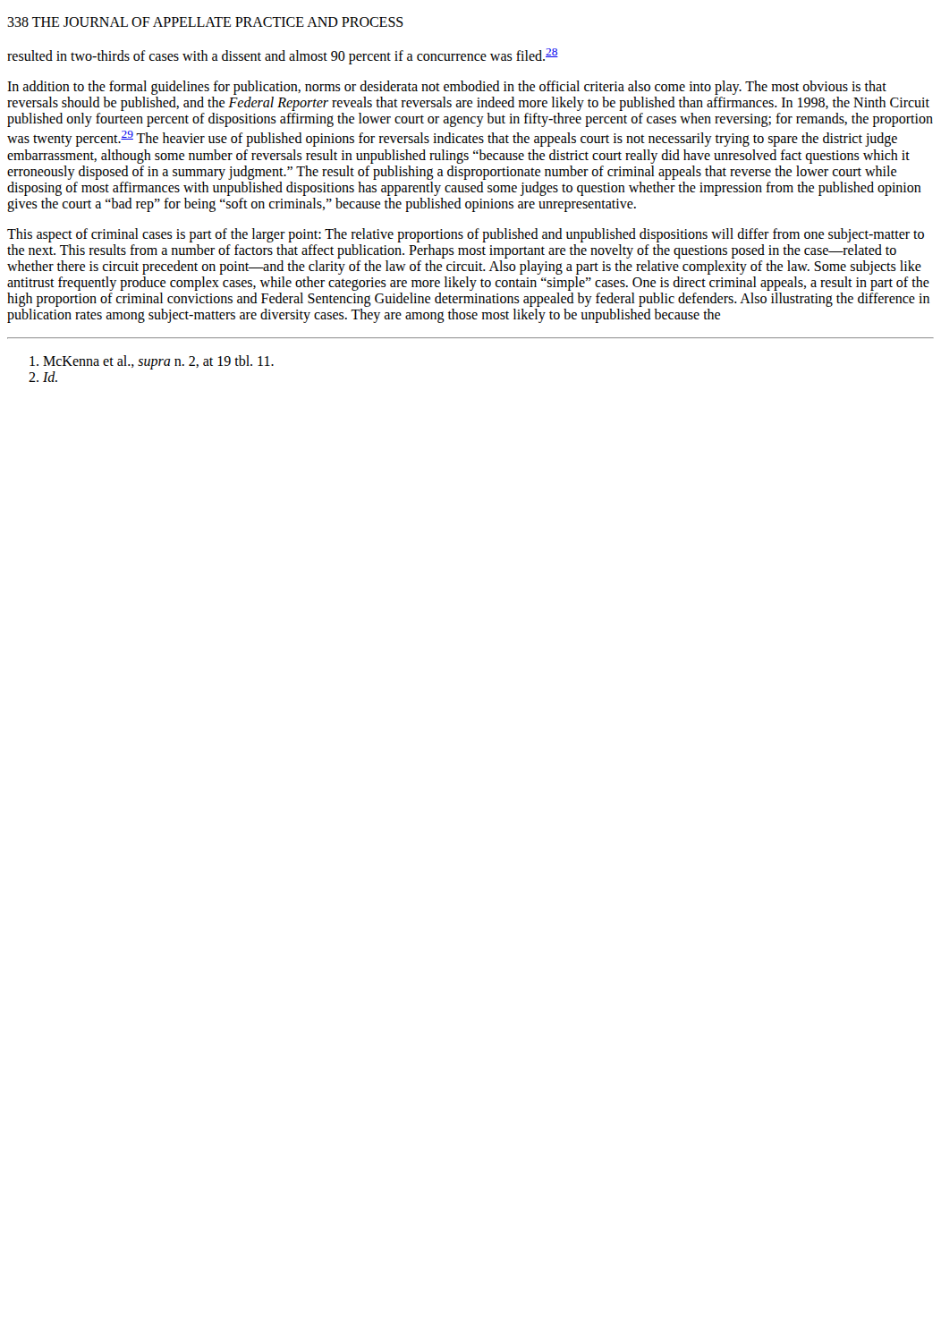338 THE JOURNAL OF APPELLATE PRACTICE AND PROCESS
resulted in two-thirds of cases with a dissent and almost 90 percent if a concurrence was filed.28
In addition to the formal guidelines for publication, norms or desiderata not embodied in the official criteria also come into play. The most obvious is that reversals should be published, and the Federal Reporter reveals that reversals are indeed more likely to be published than affirmances. In 1998, the Ninth Circuit published only fourteen percent of dispositions affirming the lower court or agency but in fifty-three percent of cases when reversing; for remands, the proportion was twenty percent.29 The heavier use of published opinions for reversals indicates that the appeals court is not necessarily trying to spare the district judge embarrassment, although some number of reversals result in unpublished rulings “because the district court really did have unresolved fact questions which it erroneously disposed of in a summary judgment.” The result of publishing a disproportionate number of criminal appeals that reverse the lower court while disposing of most affirmances with unpublished dispositions has apparently caused some judges to question whether the impression from the published opinion gives the court a “bad rep” for being “soft on criminals,” because the published opinions are unrepresentative.
This aspect of criminal cases is part of the larger point: The relative proportions of published and unpublished dispositions will differ from one subject-matter to the next. This results from a number of factors that affect publication. Perhaps most important are the novelty of the questions posed in the case—related to whether there is circuit precedent on point—and the clarity of the law of the circuit. Also playing a part is the relative complexity of the law. Some subjects like antitrust frequently produce complex cases, while other categories are more likely to contain “simple” cases. One is direct criminal appeals, a result in part of the high proportion of criminal convictions and Federal Sentencing Guideline determinations appealed by federal public defenders. Also illustrating the difference in publication rates among subject-matters are diversity cases. They are among those most likely to be unpublished because the
McKenna et al., supra n. 2, at 19 tbl. 11.
Id.